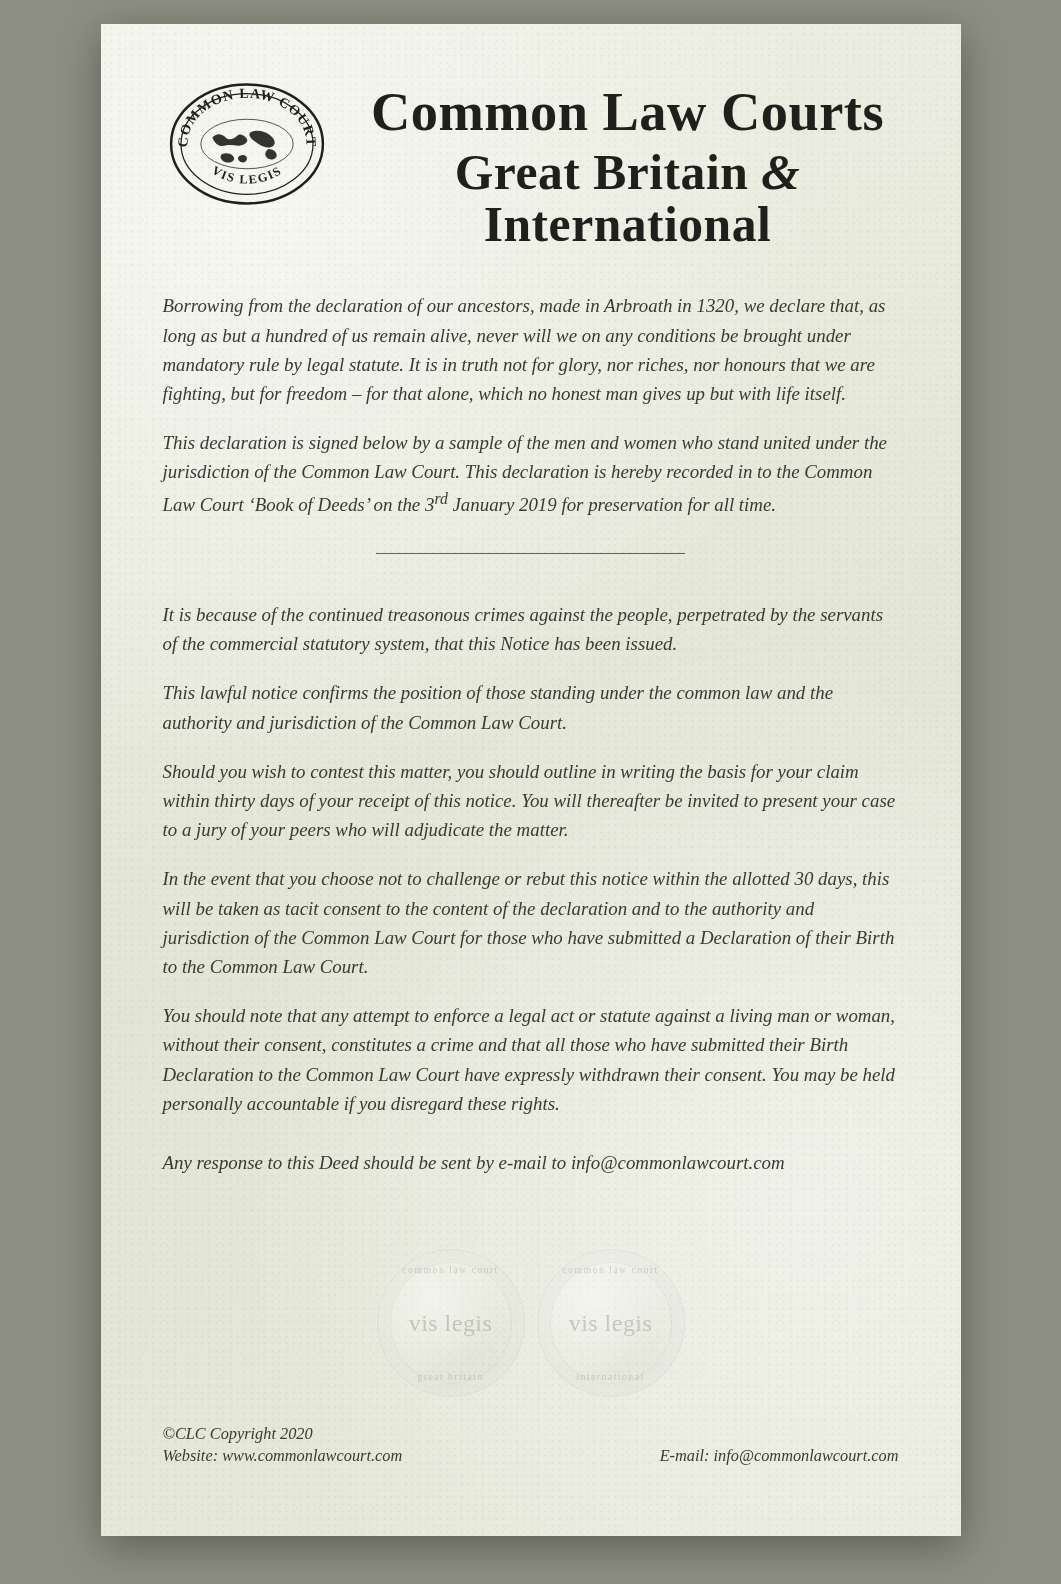COMMON LAW COURT VIS LEGIS
Common Law Courts
Great Britain & International
Borrowing from the declaration of our ancestors, made in Arbroath in 1320, we declare that, as long as but a hundred of us remain alive, never will we on any conditions be brought under mandatory rule by legal statute. It is in truth not for glory, nor riches, nor honours that we are fighting, but for freedom – for that alone, which no honest man gives up but with life itself.
This declaration is signed below by a sample of the men and women who stand united under the jurisdiction of the Common Law Court. This declaration is hereby recorded in to the Common Law Court ‘Book of Deeds’ on the 3rd January 2019 for preservation for all time.
It is because of the continued treasonous crimes against the people, perpetrated by the servants of the commercial statutory system, that this Notice has been issued.
This lawful notice confirms the position of those standing under the common law and the authority and jurisdiction of the Common Law Court.
Should you wish to contest this matter, you should outline in writing the basis for your claim within thirty days of your receipt of this notice. You will thereafter be invited to present your case to a jury of your peers who will adjudicate the matter.
In the event that you choose not to challenge or rebut this notice within the allotted 30 days, this will be taken as tacit consent to the content of the declaration and to the authority and jurisdiction of the Common Law Court for those who have submitted a Declaration of their Birth to the Common Law Court.
You should note that any attempt to enforce a legal act or statute against a living man or woman, without their consent, constitutes a crime and that all those who have submitted their Birth Declaration to the Common Law Court have expressly withdrawn their consent. You may be held personally accountable if you disregard these rights.
Any response to this Deed should be sent by e-mail to info@commonlawcourt.com
Common Law Court
vis legis
Great Britain
Common Law Court
vis legis
International
©CLC Copyright 2020 Website: www.commonlawcourt.com
E-mail: info@commonlawcourt.com